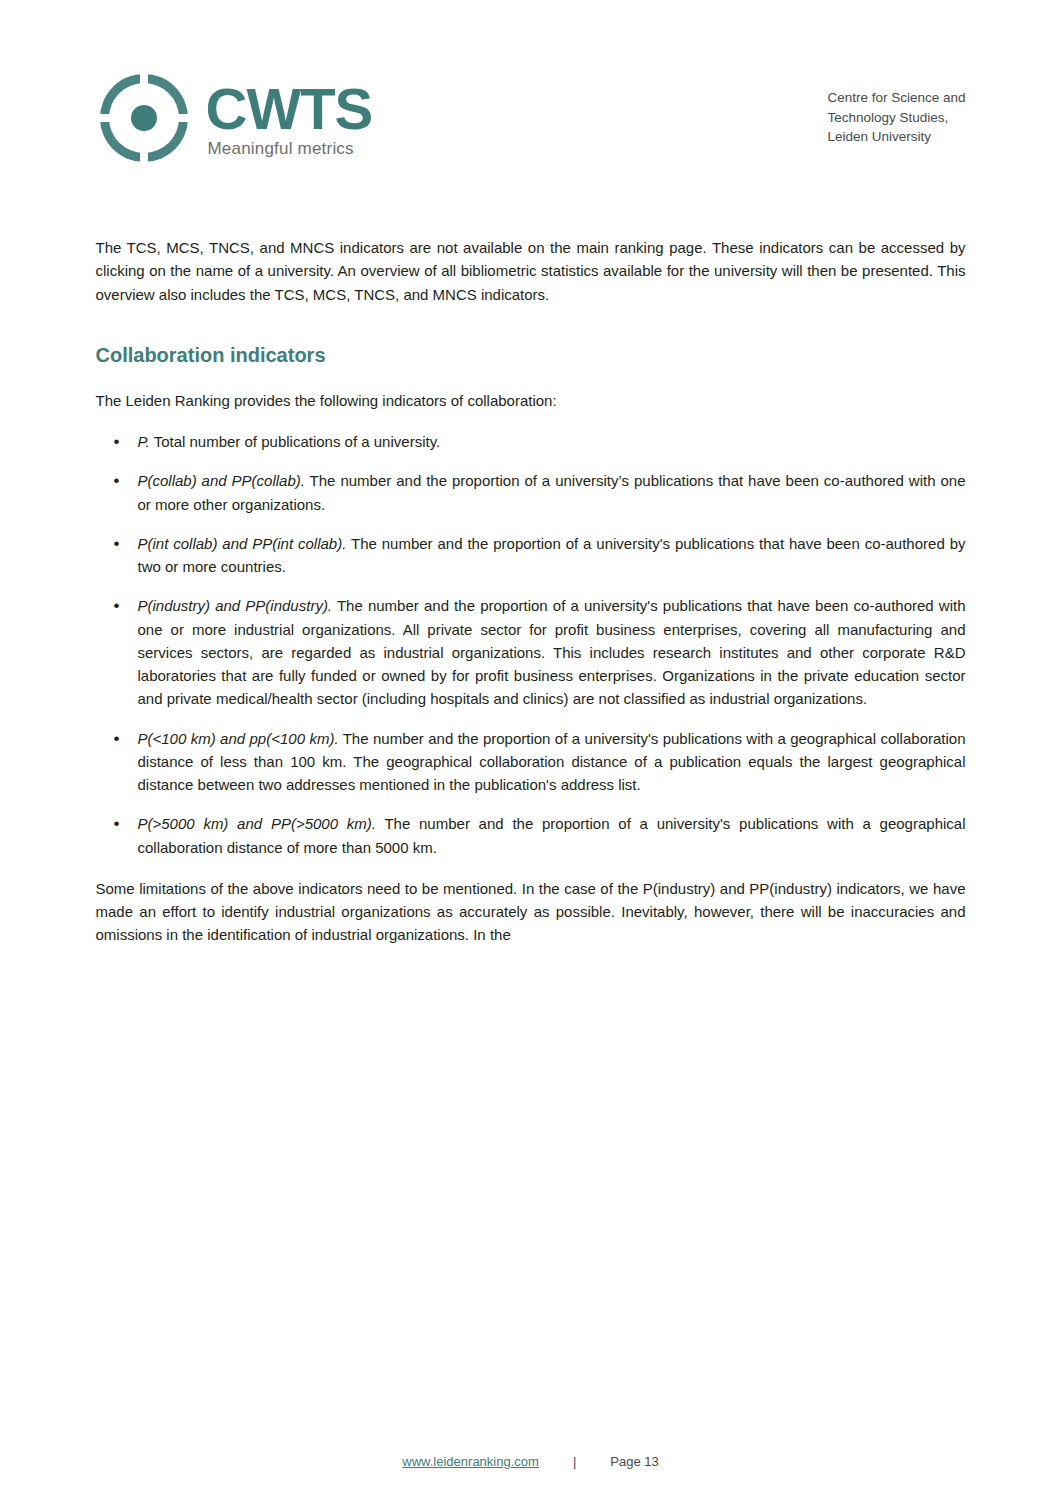CWTS Meaningful metrics
Centre for Science and
Technology Studies,
Leiden University
The TCS, MCS, TNCS, and MNCS indicators are not available on the main ranking page. These indicators can be accessed by clicking on the name of a university. An overview of all bibliometric statistics available for the university will then be presented. This overview also includes the TCS, MCS, TNCS, and MNCS indicators.
Collaboration indicators
The Leiden Ranking provides the following indicators of collaboration:
P. Total number of publications of a university.
P(collab) and PP(collab). The number and the proportion of a university’s publications that have been co-authored with one or more other organizations.
P(int collab) and PP(int collab). The number and the proportion of a university's publications that have been co-authored by two or more countries.
P(industry) and PP(industry). The number and the proportion of a university's publications that have been co-authored with one or more industrial organizations. All private sector for profit business enterprises, covering all manufacturing and services sectors, are regarded as industrial organizations. This includes research institutes and other corporate R&D laboratories that are fully funded or owned by for profit business enterprises. Organizations in the private education sector and private medical/health sector (including hospitals and clinics) are not classified as industrial organizations.
P(<100 km) and pp(<100 km). The number and the proportion of a university's publications with a geographical collaboration distance of less than 100 km. The geographical collaboration distance of a publication equals the largest geographical distance between two addresses mentioned in the publication's address list.
P(>5000 km) and PP(>5000 km). The number and the proportion of a university's publications with a geographical collaboration distance of more than 5000 km.
Some limitations of the above indicators need to be mentioned. In the case of the P(industry) and PP(industry) indicators, we have made an effort to identify industrial organizations as accurately as possible. Inevitably, however, there will be inaccuracies and omissions in the identification of industrial organizations. In the
www.leidenranking.com|Page 13